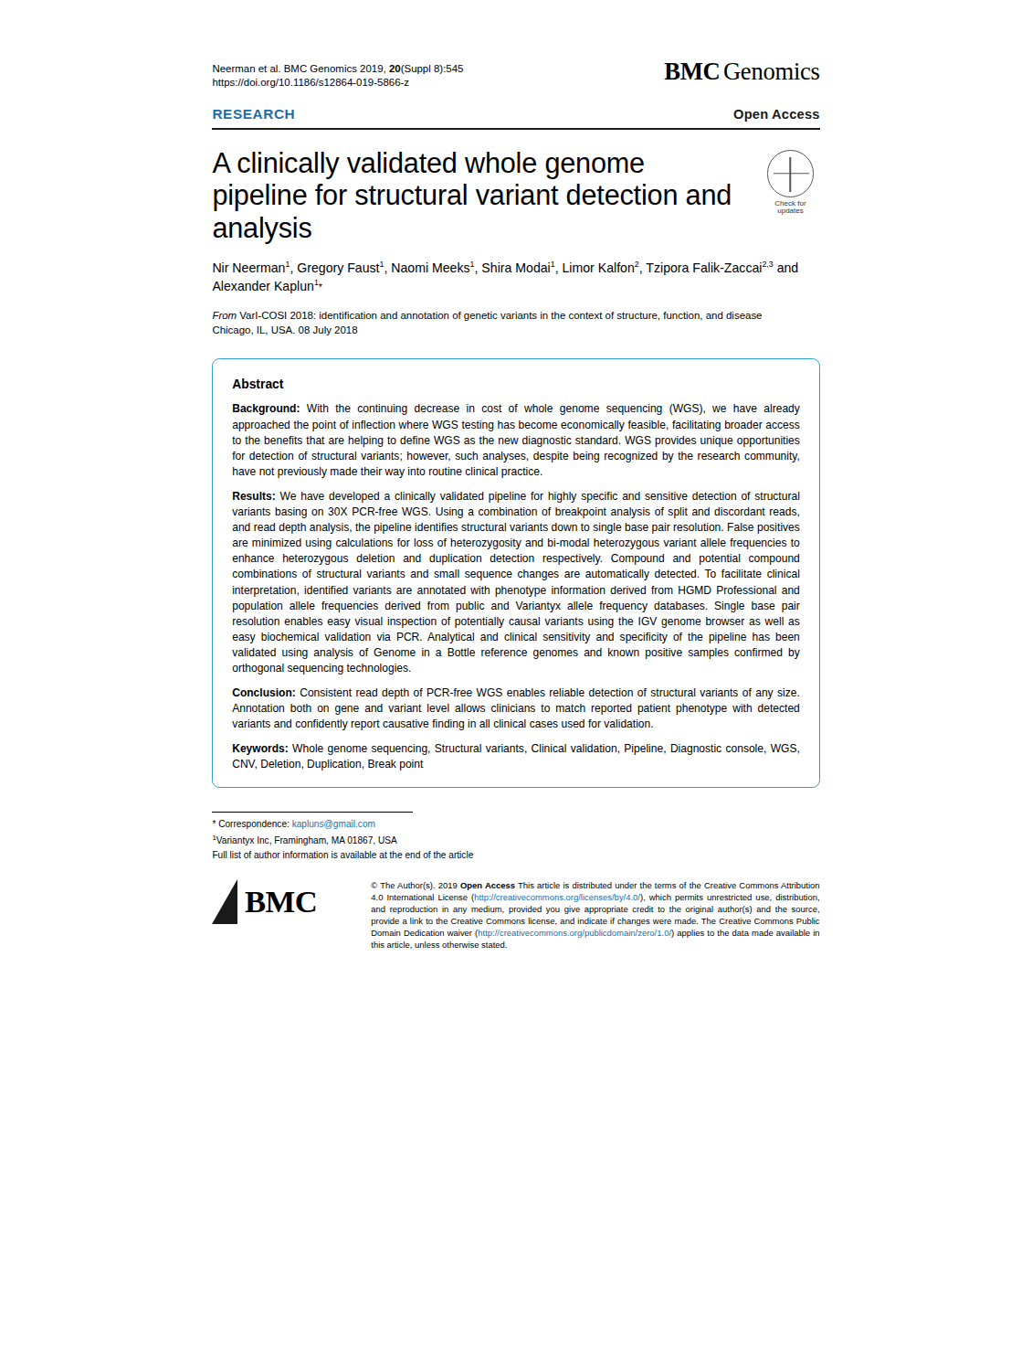Neerman et al. BMC Genomics 2019, 20(Suppl 8):545
https://doi.org/10.1186/s12864-019-5866-z
BMC Genomics
RESEARCH
Open Access
A clinically validated whole genome pipeline for structural variant detection and analysis
Check for
updates
Nir Neerman1, Gregory Faust1, Naomi Meeks1, Shira Modai1, Limor Kalfon2, Tzipora Falik-Zaccai2,3 and Alexander Kaplun1*
From VarI-COSI 2018: identification and annotation of genetic variants in the context of structure, function, and disease
Chicago, IL, USA. 08 July 2018
Abstract
Background: With the continuing decrease in cost of whole genome sequencing (WGS), we have already approached the point of inflection where WGS testing has become economically feasible, facilitating broader access to the benefits that are helping to define WGS as the new diagnostic standard. WGS provides unique opportunities for detection of structural variants; however, such analyses, despite being recognized by the research community, have not previously made their way into routine clinical practice.
Results: We have developed a clinically validated pipeline for highly specific and sensitive detection of structural variants basing on 30X PCR-free WGS. Using a combination of breakpoint analysis of split and discordant reads, and read depth analysis, the pipeline identifies structural variants down to single base pair resolution. False positives are minimized using calculations for loss of heterozygosity and bi-modal heterozygous variant allele frequencies to enhance heterozygous deletion and duplication detection respectively. Compound and potential compound combinations of structural variants and small sequence changes are automatically detected. To facilitate clinical interpretation, identified variants are annotated with phenotype information derived from HGMD Professional and population allele frequencies derived from public and Variantyx allele frequency databases. Single base pair resolution enables easy visual inspection of potentially causal variants using the IGV genome browser as well as easy biochemical validation via PCR. Analytical and clinical sensitivity and specificity of the pipeline has been validated using analysis of Genome in a Bottle reference genomes and known positive samples confirmed by orthogonal sequencing technologies.
Conclusion: Consistent read depth of PCR-free WGS enables reliable detection of structural variants of any size. Annotation both on gene and variant level allows clinicians to match reported patient phenotype with detected variants and confidently report causative finding in all clinical cases used for validation.
Keywords: Whole genome sequencing, Structural variants, Clinical validation, Pipeline, Diagnostic console, WGS, CNV, Deletion, Duplication, Break point
* Correspondence: kapluns@gmail.com
1Variantyx Inc, Framingham, MA 01867, USA
Full list of author information is available at the end of the article
BMC
© The Author(s). 2019 Open Access This article is distributed under the terms of the Creative Commons Attribution 4.0 International License (http://creativecommons.org/licenses/by/4.0/), which permits unrestricted use, distribution, and reproduction in any medium, provided you give appropriate credit to the original author(s) and the source, provide a link to the Creative Commons license, and indicate if changes were made. The Creative Commons Public Domain Dedication waiver (http://creativecommons.org/publicdomain/zero/1.0/) applies to the data made available in this article, unless otherwise stated.